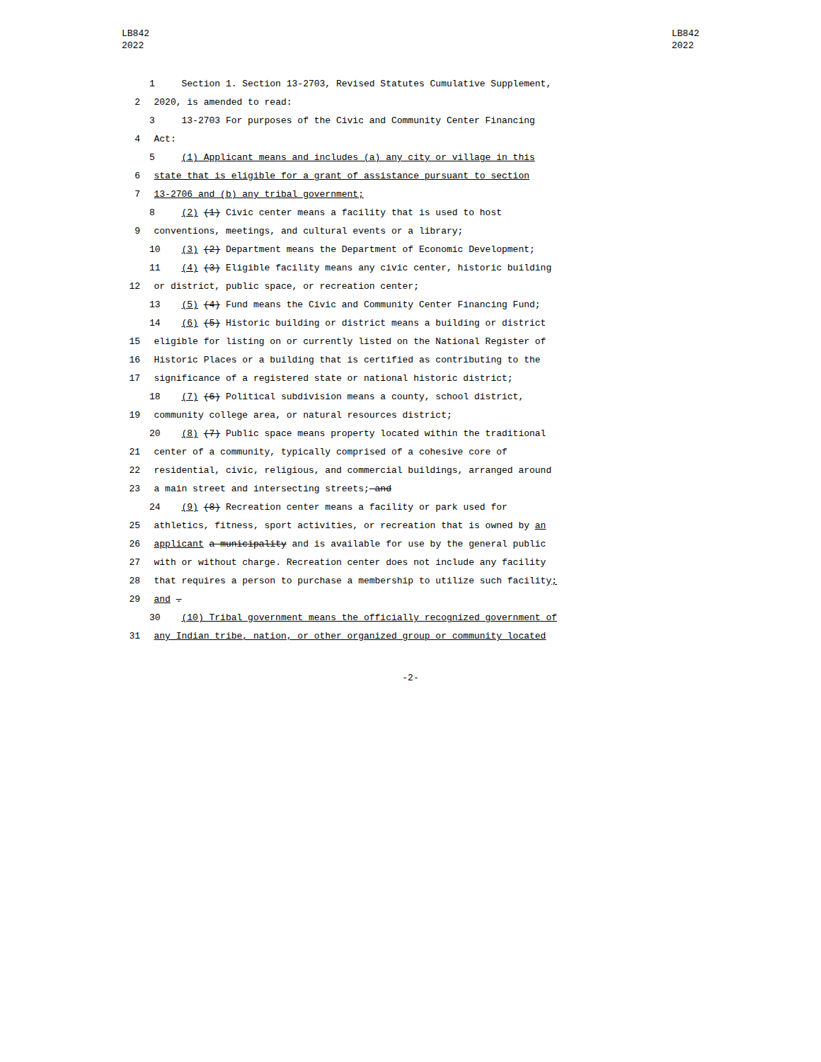LB842 2022
LB842 2022
Section 1. Section 13-2703, Revised Statutes Cumulative Supplement,
2020, is amended to read:
13-2703 For purposes of the Civic and Community Center Financing
Act:
(1) Applicant means and includes (a) any city or village in this
state that is eligible for a grant of assistance pursuant to section
13-2706 and (b) any tribal government;
(2) (1) Civic center means a facility that is used to host
conventions, meetings, and cultural events or a library;
(3) (2) Department means the Department of Economic Development;
(4) (3) Eligible facility means any civic center, historic building
or district, public space, or recreation center;
(5) (4) Fund means the Civic and Community Center Financing Fund;
(6) (5) Historic building or district means a building or district
eligible for listing on or currently listed on the National Register of
Historic Places or a building that is certified as contributing to the
significance of a registered state or national historic district;
(7) (6) Political subdivision means a county, school district,
community college area, or natural resources district;
(8) (7) Public space means property located within the traditional
center of a community, typically comprised of a cohesive core of
residential, civic, religious, and commercial buildings, arranged around
a main street and intersecting streets; and
(9) (8) Recreation center means a facility or park used for
athletics, fitness, sport activities, or recreation that is owned by an
applicant a municipality and is available for use by the general public
with or without charge. Recreation center does not include any facility
that requires a person to purchase a membership to utilize such facility;
and .
(10) Tribal government means the officially recognized government of
any Indian tribe, nation, or other organized group or community located
-2-